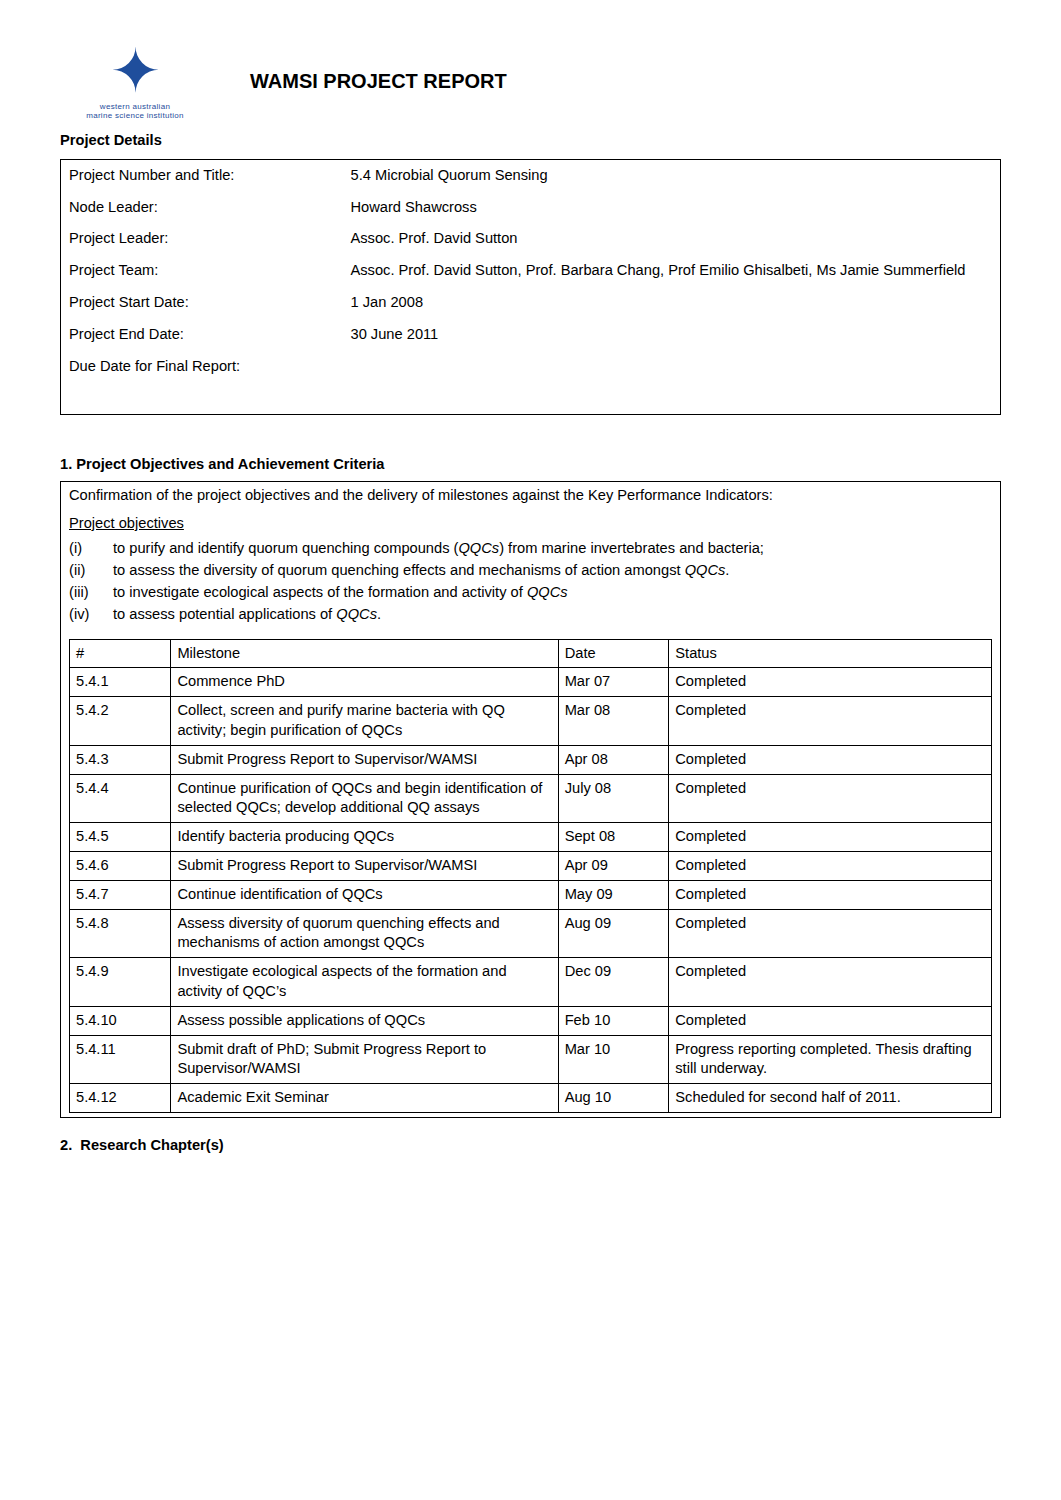✦
western australian
marine science institution
WAMSI PROJECT REPORT
Project Details
| Project Number and Title: | 5.4 Microbial Quorum Sensing |
| Node Leader: | Howard Shawcross |
| Project Leader: | Assoc. Prof. David Sutton |
| Project Team: | Assoc. Prof. David Sutton, Prof. Barbara Chang, Prof Emilio Ghisalbeti, Ms Jamie Summerfield |
| Project Start Date: | 1 Jan 2008 |
| Project End Date: | 30 June 2011 |
| Due Date for Final Report: | |
1. Project Objectives and Achievement Criteria
| Confirmation of the project objectives and the delivery of milestones against the Key Performance Indicators: |
| Project objectives (i) to purify and identify quorum quenching compounds ( QQCs ) from marine invertebrates and bacteria; (ii) to assess the diversity of quorum quenching effects and mechanisms of action amongst QQCs . (iii) to investigate ecological aspects of the formation and activity of QQCs (iv) to assess potential applications of QQCs . / # / Milestone / Date / Status / / --- / --- / --- / --- / / 5.4.1 / Commence PhD / Mar 07 / Completed / / 5.4.2 / Collect, screen and purify marine bacteria with QQ activity; begin purification of QQCs / Mar 08 / Completed / / 5.4.3 / Submit Progress Report to Supervisor/WAMSI / Apr 08 / Completed / / 5.4.4 / Continue purification of QQCs and begin identification of selected QQCs; develop additional QQ assays / July 08 / Completed / / 5.4.5 / Identify bacteria producing QQCs / Sept 08 / Completed / / 5.4.6 / Submit Progress Report to Supervisor/WAMSI / Apr 09 / Completed / / 5.4.7 / Continue identification of QQCs / May 09 / Completed / / 5.4.8 / Assess diversity of quorum quenching effects and mechanisms of action amongst QQCs / Aug 09 / Completed / / 5.4.9 / Investigate ecological aspects of the formation and activity of QQC’s / Dec 09 / Completed / / 5.4.10 / Assess possible applications of QQCs / Feb 10 / Completed / / 5.4.11 / Submit draft of PhD; Submit Progress Report to Supervisor/WAMSI / Mar 10 / Progress reporting completed. Thesis drafting still underway. / / 5.4.12 / Academic Exit Seminar / Aug 10 / Scheduled for second half of 2011. / |
2. Research Chapter(s)